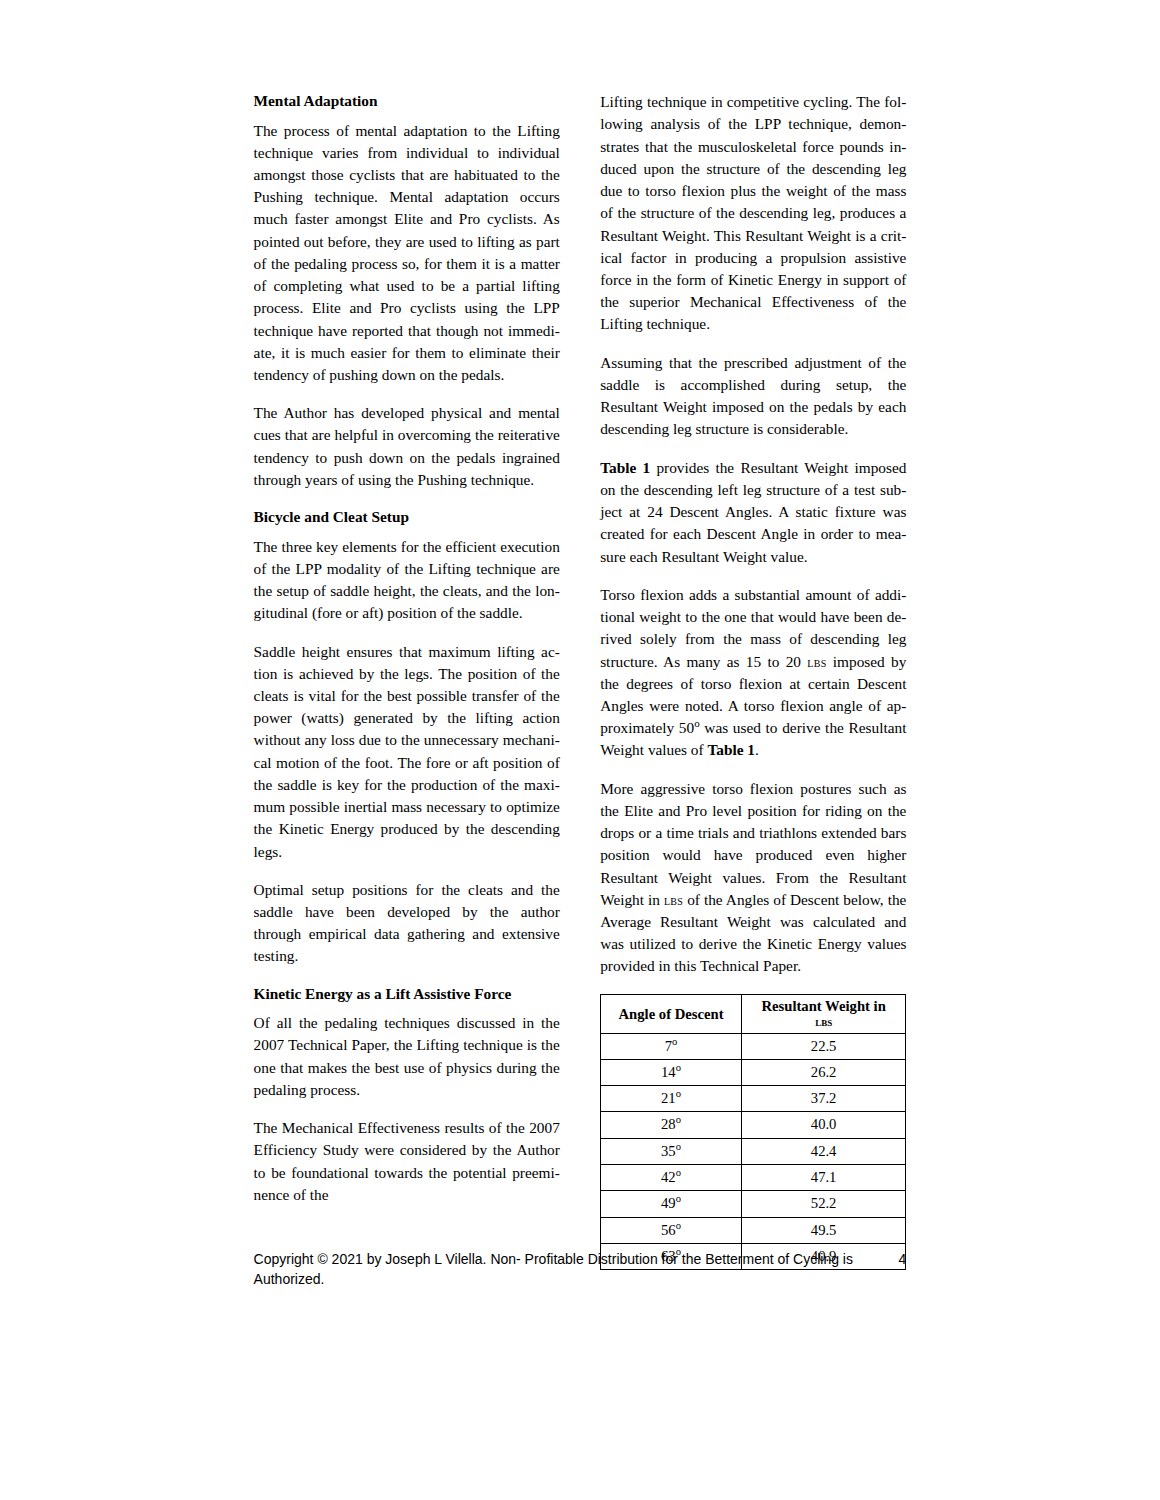Mental Adaptation
The process of mental adaptation to the Lifting technique varies from individual to individual amongst those cyclists that are habituated to the Pushing technique. Mental adaptation occurs much faster amongst Elite and Pro cyclists. As pointed out before, they are used to lifting as part of the pedaling process so, for them it is a matter of completing what used to be a partial lifting process. Elite and Pro cyclists using the LPP technique have reported that though not immediate, it is much easier for them to eliminate their tendency of pushing down on the pedals.
The Author has developed physical and mental cues that are helpful in overcoming the reiterative tendency to push down on the pedals ingrained through years of using the Pushing technique.
Bicycle and Cleat Setup
The three key elements for the efficient execution of the LPP modality of the Lifting technique are the setup of saddle height, the cleats, and the longitudinal (fore or aft) position of the saddle.
Saddle height ensures that maximum lifting action is achieved by the legs. The position of the cleats is vital for the best possible transfer of the power (watts) generated by the lifting action without any loss due to the unnecessary mechanical motion of the foot. The fore or aft position of the saddle is key for the production of the maximum possible inertial mass necessary to optimize the Kinetic Energy produced by the descending legs.
Optimal setup positions for the cleats and the saddle have been developed by the author through empirical data gathering and extensive testing.
Kinetic Energy as a Lift Assistive Force
Of all the pedaling techniques discussed in the 2007 Technical Paper, the Lifting technique is the one that makes the best use of physics during the pedaling process.
The Mechanical Effectiveness results of the 2007 Efficiency Study were considered by the Author to be foundational towards the potential preeminence of the
Lifting technique in competitive cycling. The following analysis of the LPP technique, demonstrates that the musculoskeletal force pounds induced upon the structure of the descending leg due to torso flexion plus the weight of the mass of the structure of the descending leg, produces a Resultant Weight. This Resultant Weight is a critical factor in producing a propulsion assistive force in the form of Kinetic Energy in support of the superior Mechanical Effectiveness of the Lifting technique.
Assuming that the prescribed adjustment of the saddle is accomplished during setup, the Resultant Weight imposed on the pedals by each descending leg structure is considerable.
Table 1 provides the Resultant Weight imposed on the descending left leg structure of a test subject at 24 Descent Angles. A static fixture was created for each Descent Angle in order to measure each Resultant Weight value.
Torso flexion adds a substantial amount of additional weight to the one that would have been derived solely from the mass of descending leg structure. As many as 15 to 20 lbs imposed by the degrees of torso flexion at certain Descent Angles were noted. A torso flexion angle of approximately 50o was used to derive the Resultant Weight values of Table 1.
More aggressive torso flexion postures such as the Elite and Pro level position for riding on the drops or a time trials and triathlons extended bars position would have produced even higher Resultant Weight values. From the Resultant Weight in lbs of the Angles of Descent below, the Average Resultant Weight was calculated and was utilized to derive the Kinetic Energy values provided in this Technical Paper.
| Angle of Descent | Resultant Weight in lbs |
| --- | --- |
| 7 o | 22.5 |
| 14 o | 26.2 |
| 21 o | 37.2 |
| 28 o | 40.0 |
| 35 o | 42.4 |
| 42 o | 47.1 |
| 49 o | 52.2 |
| 56 o | 49.5 |
| 63 o | 40.9 |
Copyright © 2021 by Joseph L Vilella. Non- Profitable Distribution for the Betterment of Cycling is Authorized. 4